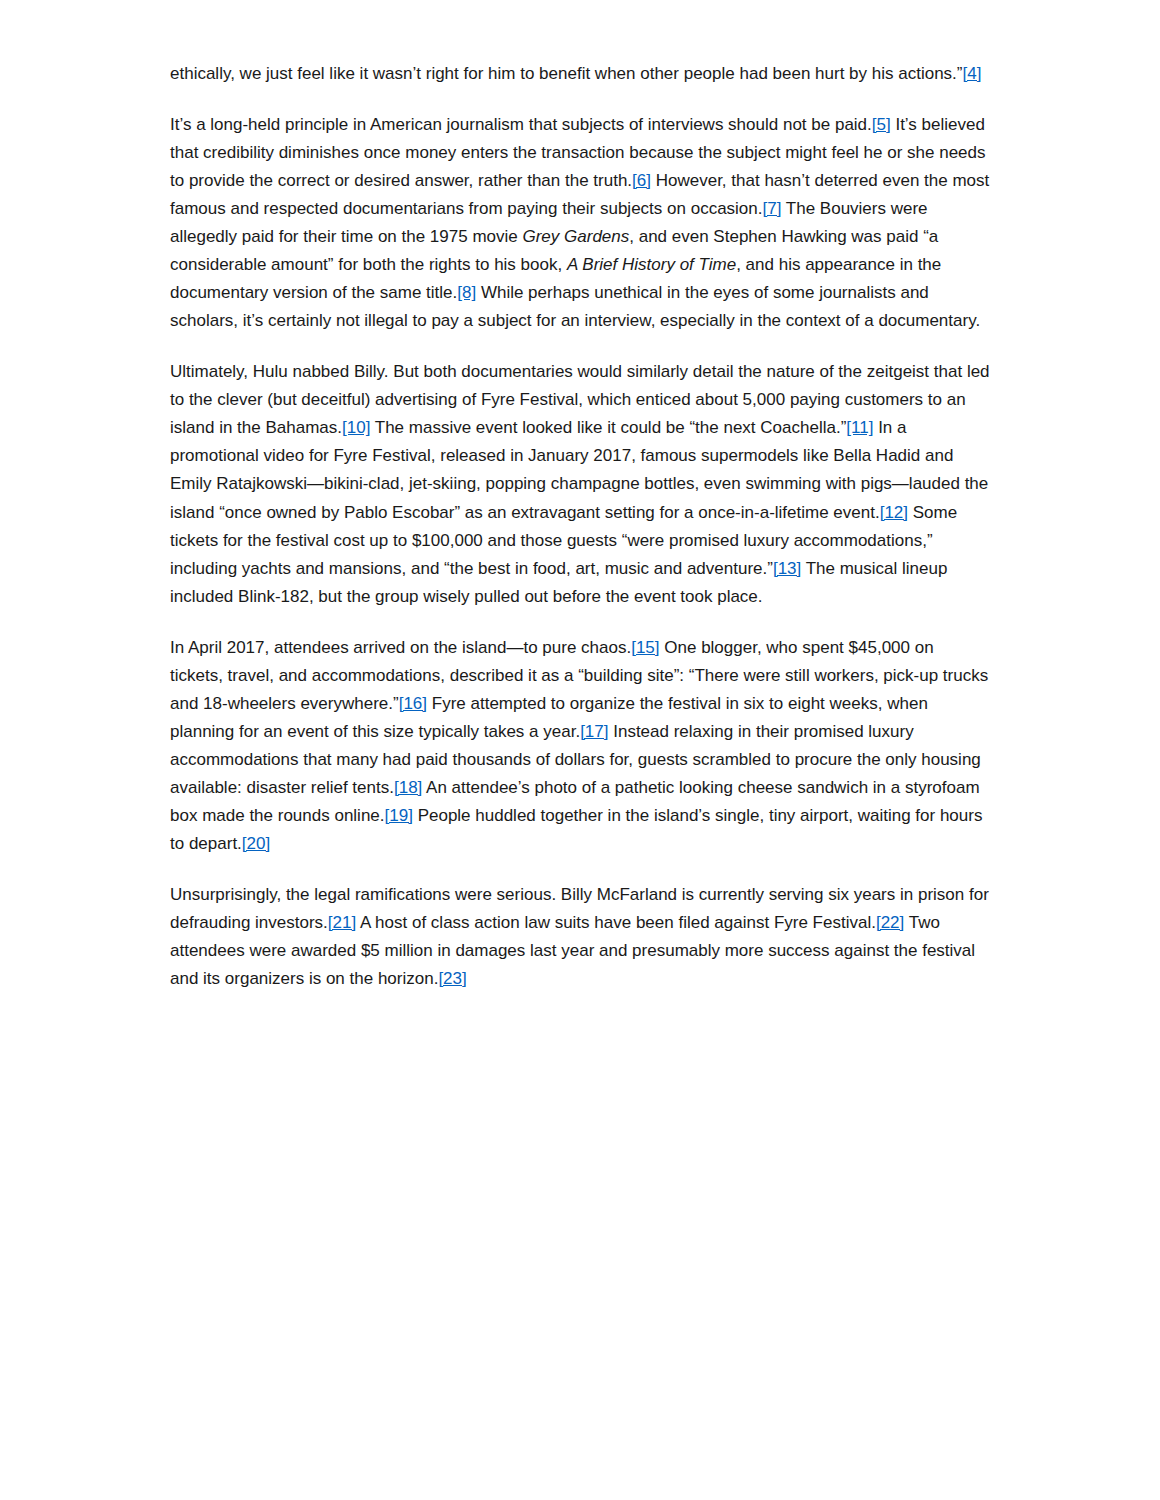ethically, we just feel like it wasn’t right for him to benefit when other people had been hurt by his actions.”[4]
It’s a long-held principle in American journalism that subjects of interviews should not be paid.[5] It’s believed that credibility diminishes once money enters the transaction because the subject might feel he or she needs to provide the correct or desired answer, rather than the truth.[6] However, that hasn’t deterred even the most famous and respected documentarians from paying their subjects on occasion.[7] The Bouviers were allegedly paid for their time on the 1975 movie Grey Gardens, and even Stephen Hawking was paid “a considerable amount” for both the rights to his book, A Brief History of Time, and his appearance in the documentary version of the same title.[8] While perhaps unethical in the eyes of some journalists and scholars, it’s certainly not illegal to pay a subject for an interview, especially in the context of a documentary.
Ultimately, Hulu nabbed Billy. But both documentaries would similarly detail the nature of the zeitgeist that led to the clever (but deceitful) advertising of Fyre Festival, which enticed about 5,000 paying customers to an island in the Bahamas.[10] The massive event looked like it could be “the next Coachella.”[11] In a promotional video for Fyre Festival, released in January 2017, famous supermodels like Bella Hadid and Emily Ratajkowski—bikini-clad, jet-skiing, popping champagne bottles, even swimming with pigs—lauded the island “once owned by Pablo Escobar” as an extravagant setting for a once-in-a-lifetime event.[12] Some tickets for the festival cost up to $100,000 and those guests “were promised luxury accommodations,” including yachts and mansions, and “the best in food, art, music and adventure.”[13] The musical lineup included Blink-182, but the group wisely pulled out before the event took place.
In April 2017, attendees arrived on the island—to pure chaos.[15] One blogger, who spent $45,000 on tickets, travel, and accommodations, described it as a “building site”: “There were still workers, pick-up trucks and 18-wheelers everywhere.”[16] Fyre attempted to organize the festival in six to eight weeks, when planning for an event of this size typically takes a year.[17] Instead relaxing in their promised luxury accommodations that many had paid thousands of dollars for, guests scrambled to procure the only housing available: disaster relief tents.[18] An attendee’s photo of a pathetic looking cheese sandwich in a styrofoam box made the rounds online.[19] People huddled together in the island’s single, tiny airport, waiting for hours to depart.[20]
Unsurprisingly, the legal ramifications were serious. Billy McFarland is currently serving six years in prison for defrauding investors.[21] A host of class action law suits have been filed against Fyre Festival.[22] Two attendees were awarded $5 million in damages last year and presumably more success against the festival and its organizers is on the horizon.[23]